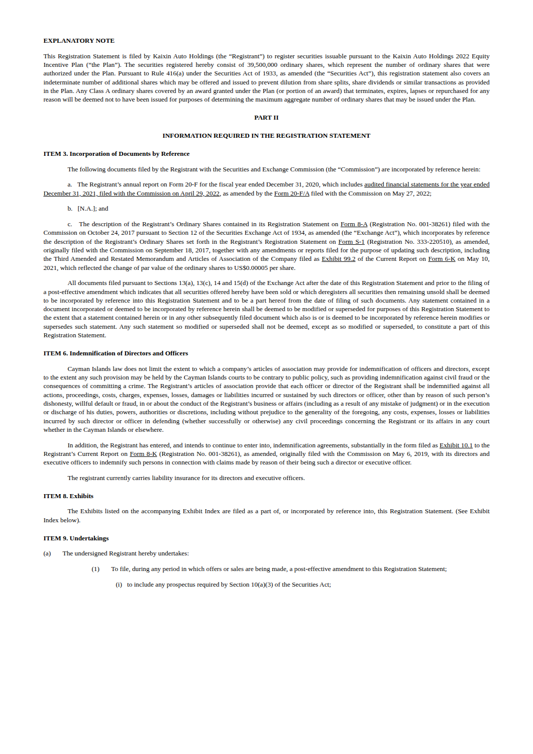EXPLANATORY NOTE
This Registration Statement is filed by Kaixin Auto Holdings (the “Registrant”) to register securities issuable pursuant to the Kaixin Auto Holdings 2022 Equity Incentive Plan (“the Plan”). The securities registered hereby consist of 39,500,000 ordinary shares, which represent the number of ordinary shares that were authorized under the Plan. Pursuant to Rule 416(a) under the Securities Act of 1933, as amended (the “Securities Act”), this registration statement also covers an indeterminate number of additional shares which may be offered and issued to prevent dilution from share splits, share dividends or similar transactions as provided in the Plan. Any Class A ordinary shares covered by an award granted under the Plan (or portion of an award) that terminates, expires, lapses or repurchased for any reason will be deemed not to have been issued for purposes of determining the maximum aggregate number of ordinary shares that may be issued under the Plan.
PART II
INFORMATION REQUIRED IN THE REGISTRATION STATEMENT
ITEM 3. Incorporation of Documents by Reference
The following documents filed by the Registrant with the Securities and Exchange Commission (the “Commission”) are incorporated by reference herein:
a. The Registrant’s annual report on Form 20-F for the fiscal year ended December 31, 2020, which includes audited financial statements for the year ended December 31, 2021, filed with the Commission on April 29, 2022, as amended by the Form 20-F/A filed with the Commission on May 27, 2022;
b. [N.A.]; and
c. The description of the Registrant’s Ordinary Shares contained in its Registration Statement on Form 8-A (Registration No. 001-38261) filed with the Commission on October 24, 2017 pursuant to Section 12 of the Securities Exchange Act of 1934, as amended (the “Exchange Act”), which incorporates by reference the description of the Registrant’s Ordinary Shares set forth in the Registrant’s Registration Statement on Form S-1 (Registration No. 333-220510), as amended, originally filed with the Commission on September 18, 2017, together with any amendments or reports filed for the purpose of updating such description, including the Third Amended and Restated Memorandum and Articles of Association of the Company filed as Exhibit 99.2 of the Current Report on Form 6-K on May 10, 2021, which reflected the change of par value of the ordinary shares to US$0.00005 per share.
All documents filed pursuant to Sections 13(a), 13(c), 14 and 15(d) of the Exchange Act after the date of this Registration Statement and prior to the filing of a post-effective amendment which indicates that all securities offered hereby have been sold or which deregisters all securities then remaining unsold shall be deemed to be incorporated by reference into this Registration Statement and to be a part hereof from the date of filing of such documents. Any statement contained in a document incorporated or deemed to be incorporated by reference herein shall be deemed to be modified or superseded for purposes of this Registration Statement to the extent that a statement contained herein or in any other subsequently filed document which also is or is deemed to be incorporated by reference herein modifies or supersedes such statement. Any such statement so modified or superseded shall not be deemed, except as so modified or superseded, to constitute a part of this Registration Statement.
ITEM 6. Indemnification of Directors and Officers
Cayman Islands law does not limit the extent to which a company’s articles of association may provide for indemnification of officers and directors, except to the extent any such provision may be held by the Cayman Islands courts to be contrary to public policy, such as providing indemnification against civil fraud or the consequences of committing a crime. The Registrant’s articles of association provide that each officer or director of the Registrant shall be indemnified against all actions, proceedings, costs, charges, expenses, losses, damages or liabilities incurred or sustained by such directors or officer, other than by reason of such person’s dishonesty, willful default or fraud, in or about the conduct of the Registrant’s business or affairs (including as a result of any mistake of judgment) or in the execution or discharge of his duties, powers, authorities or discretions, including without prejudice to the generality of the foregoing, any costs, expenses, losses or liabilities incurred by such director or officer in defending (whether successfully or otherwise) any civil proceedings concerning the Registrant or its affairs in any court whether in the Cayman Islands or elsewhere.
In addition, the Registrant has entered, and intends to continue to enter into, indemnification agreements, substantially in the form filed as Exhibit 10.1 to the Registrant’s Current Report on Form 8-K (Registration No. 001-38261), as amended, originally filed with the Commission on May 6, 2019, with its directors and executive officers to indemnify such persons in connection with claims made by reason of their being such a director or executive officer.
The registrant currently carries liability insurance for its directors and executive officers.
ITEM 8. Exhibits
The Exhibits listed on the accompanying Exhibit Index are filed as a part of, or incorporated by reference into, this Registration Statement. (See Exhibit Index below).
ITEM 9. Undertakings
(a) The undersigned Registrant hereby undertakes:
(1) To file, during any period in which offers or sales are being made, a post-effective amendment to this Registration Statement;
(i) to include any prospectus required by Section 10(a)(3) of the Securities Act;